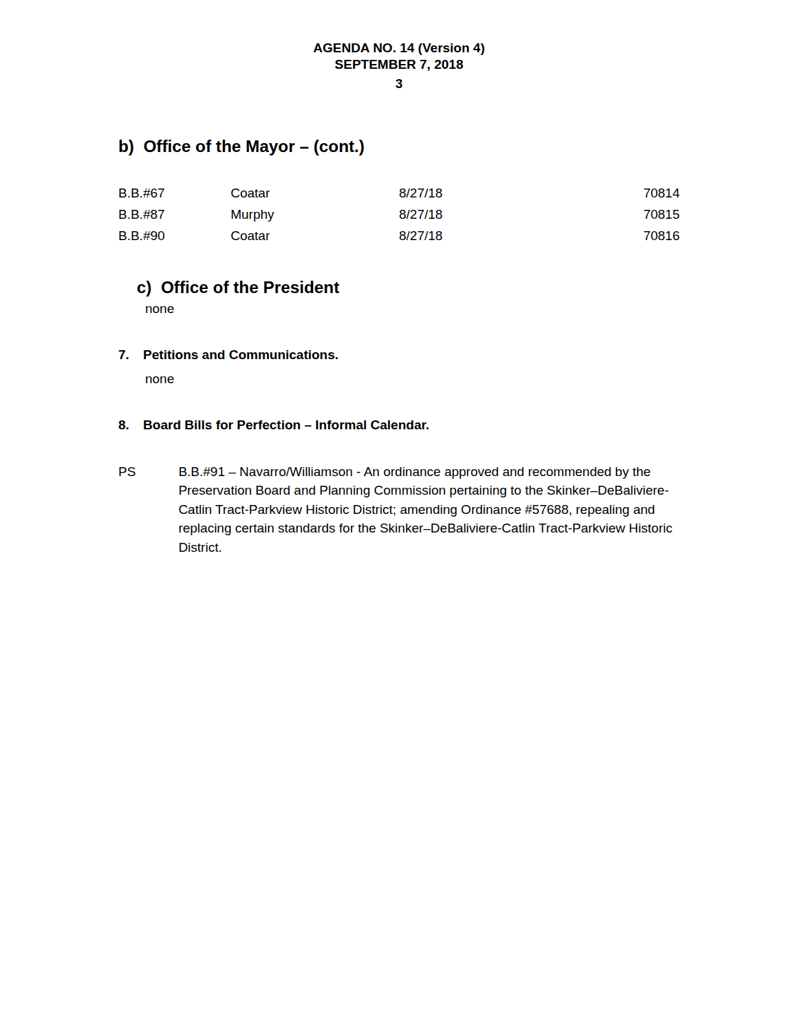AGENDA NO. 14 (Version 4)
SEPTEMBER 7, 2018
3
b) Office of the Mayor – (cont.)
| B.B.#67 | Coatar | 8/27/18 | 70814 |
| B.B.#87 | Murphy | 8/27/18 | 70815 |
| B.B.#90 | Coatar | 8/27/18 | 70816 |
c) Office of the President
none
7. Petitions and Communications.
none
8. Board Bills for Perfection – Informal Calendar.
PS B.B.#91 – Navarro/Williamson - An ordinance approved and recommended by the Preservation Board and Planning Commission pertaining to the Skinker–DeBaliviere-Catlin Tract-Parkview Historic District; amending Ordinance #57688, repealing and replacing certain standards for the Skinker–DeBaliviere-Catlin Tract-Parkview Historic District.